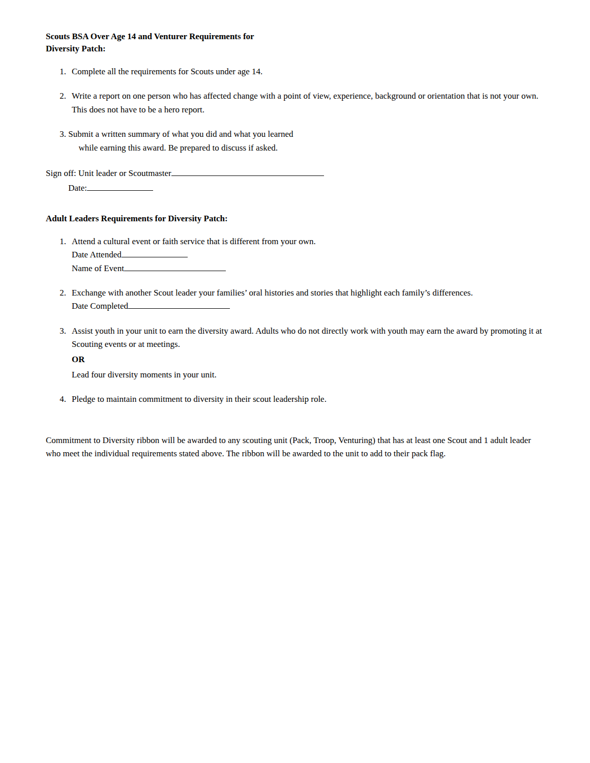Scouts BSA Over Age 14 and Venturer Requirements for
Diversity Patch:
Complete all the requirements for Scouts under age 14.
Write a report on one person who has affected change with a point of view, experience, background or orientation that is not your own. This does not have to be a hero report.
3. Submit a written summary of what you did and what you learned while earning this award. Be prepared to discuss if asked.
Sign off: Unit leader or Scoutmaster Date:
Adult Leaders Requirements for Diversity Patch:
Attend a cultural event or faith service that is different from your own.
Date Attended
Name of Event
Exchange with another Scout leader your families’ oral histories and stories that highlight each family’s differences.
Date Completed
Assist youth in your unit to earn the diversity award. Adults who do not directly work with youth may earn the award by promoting it at Scouting events or at meetings.
OR Lead four diversity moments in your unit.
Pledge to maintain commitment to diversity in their scout leadership role.
Commitment to Diversity ribbon will be awarded to any scouting unit (Pack, Troop, Venturing) that has at least one Scout and 1 adult leader who meet the individual requirements stated above. The ribbon will be awarded to the unit to add to their pack flag.